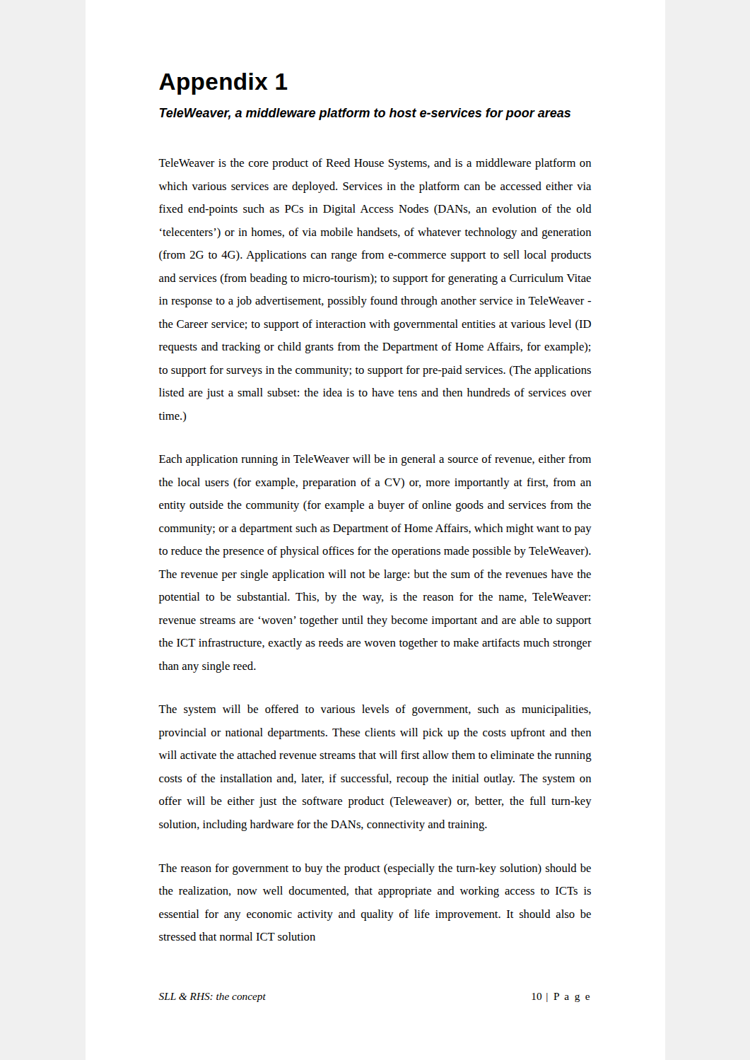Appendix 1
TeleWeaver, a middleware platform to host e-services for poor areas
TeleWeaver is the core product of Reed House Systems, and is a middleware platform on which various services are deployed. Services in the platform can be accessed either via fixed end-points such as PCs in Digital Access Nodes (DANs, an evolution of the old ‘telecenters’) or in homes, of via mobile handsets, of whatever technology and generation (from 2G to 4G). Applications can range from e-commerce support to sell local products and services (from beading to micro-tourism); to support for generating a Curriculum Vitae in response to a job advertisement, possibly found through another service in TeleWeaver - the Career service; to support of interaction with governmental entities at various level (ID requests and tracking or child grants from the Department of Home Affairs, for example); to support for surveys in the community; to support for pre-paid services. (The applications listed are just a small subset: the idea is to have tens and then hundreds of services over time.)
Each application running in TeleWeaver will be in general a source of revenue, either from the local users (for example, preparation of a CV) or, more importantly at first, from an entity outside the community (for example a buyer of online goods and services from the community; or a department such as Department of Home Affairs, which might want to pay to reduce the presence of physical offices for the operations made possible by TeleWeaver). The revenue per single application will not be large: but the sum of the revenues have the potential to be substantial. This, by the way, is the reason for the name, TeleWeaver: revenue streams are ‘woven’ together until they become important and are able to support the ICT infrastructure, exactly as reeds are woven together to make artifacts much stronger than any single reed.
The system will be offered to various levels of government, such as municipalities, provincial or national departments. These clients will pick up the costs upfront and then will activate the attached revenue streams that will first allow them to eliminate the running costs of the installation and, later, if successful, recoup the initial outlay. The system on offer will be either just the software product (Teleweaver) or, better, the full turn-key solution, including hardware for the DANs, connectivity and training.
The reason for government to buy the product (especially the turn-key solution) should be the realization, now well documented, that appropriate and working access to ICTs is essential for any economic activity and quality of life improvement. It should also be stressed that normal ICT solution
SLL & RHS: the concept 10 | P a g e